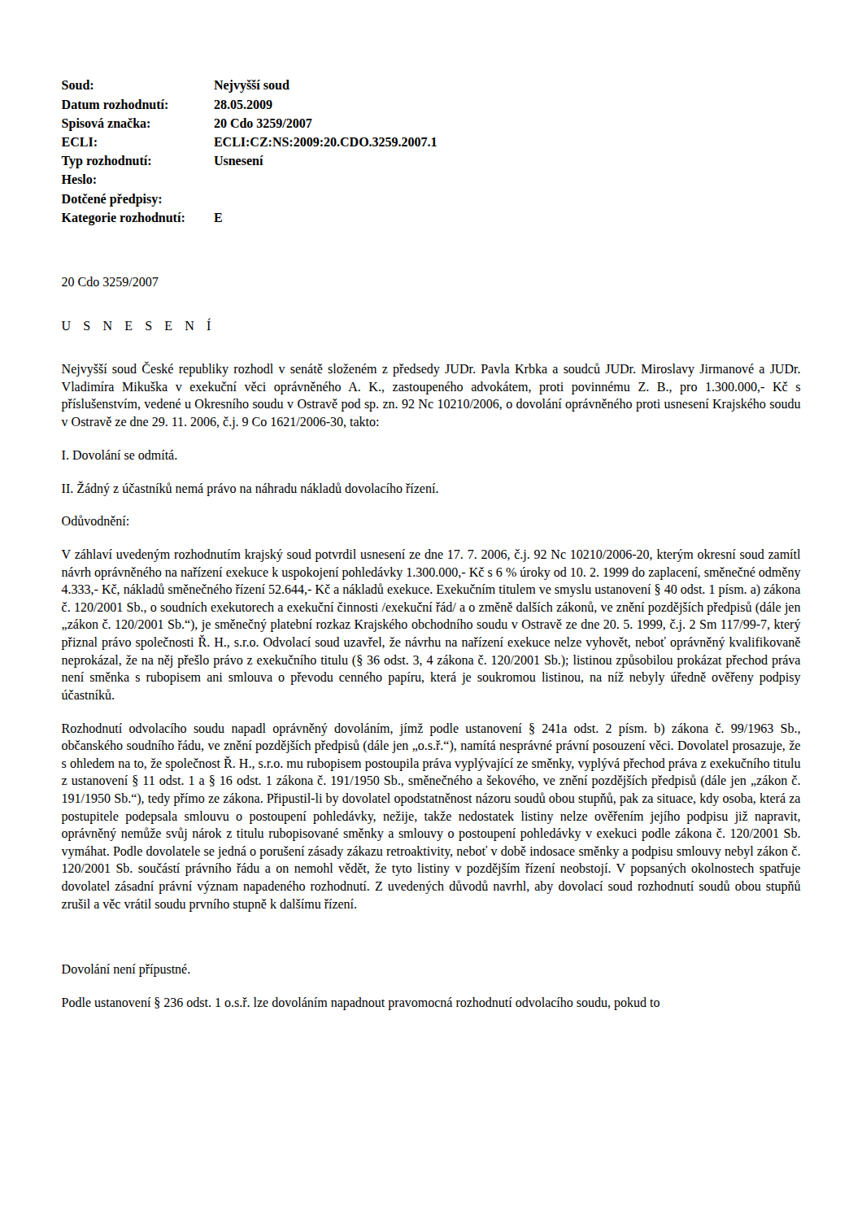| Soud: | Nejvyšší soud |
| Datum rozhodnutí: | 28.05.2009 |
| Spisová značka: | 20 Cdo 3259/2007 |
| ECLI: | ECLI:CZ:NS:2009:20.CDO.3259.2007.1 |
| Typ rozhodnutí: | Usnesení |
| Heslo: | |
| Dotčené předpisy: | |
| Kategorie rozhodnutí: | E |
20 Cdo 3259/2007
U S N E S E N Í
Nejvyšší soud České republiky rozhodl v senátě složeném z předsedy JUDr. Pavla Krbka a soudců JUDr. Miroslavy Jirmanové a JUDr. Vladimíra Mikuška v exekuční věci oprávněného A. K., zastoupeného advokátem, proti povinnému Z. B., pro 1.300.000,- Kč s příslušenstvím, vedené u Okresního soudu v Ostravě pod sp. zn. 92 Nc 10210/2006, o dovolání oprávněného proti usnesení Krajského soudu v Ostravě ze dne 29. 11. 2006, č.j. 9 Co 1621/2006-30, takto:
I. Dovolání se odmítá.
II. Žádný z účastníků nemá právo na náhradu nákladů dovolacího řízení.
Odůvodnění:
V záhlaví uvedeným rozhodnutím krajský soud potvrdil usnesení ze dne 17. 7. 2006, č.j. 92 Nc 10210/2006-20, kterým okresní soud zamítl návrh oprávněného na nařízení exekuce k uspokojení pohledávky 1.300.000,- Kč s 6 % úroky od 10. 2. 1999 do zaplacení, směnečné odměny 4.333,- Kč, nákladů směnečného řízení 52.644,- Kč a nákladů exekuce. Exekučním titulem ve smyslu ustanovení § 40 odst. 1 písm. a) zákona č. 120/2001 Sb., o soudních exekutorech a exekuční činnosti /exekuční řád/ a o změně dalších zákonů, ve znění pozdějších předpisů (dále jen „zákon č. 120/2001 Sb.“), je směnečný platební rozkaz Krajského obchodního soudu v Ostravě ze dne 20. 5. 1999, č.j. 2 Sm 117/99-7, který přiznal právo společnosti Ř. H., s.r.o. Odvolací soud uzavřel, že návrhu na nařízení exekuce nelze vyhovět, neboť oprávněný kvalifikovaně neprokázal, že na něj přešlo právo z exekučního titulu (§ 36 odst. 3, 4 zákona č. 120/2001 Sb.); listinou způsobilou prokázat přechod práva není směnka s rubopisem ani smlouva o převodu cenného papíru, která je soukromou listinou, na níž nebyly úředně ověřeny podpisy účastníků.
Rozhodnutí odvolacího soudu napadl oprávněný dovoláním, jímž podle ustanovení § 241a odst. 2 písm. b) zákona č. 99/1963 Sb., občanského soudního řádu, ve znění pozdějších předpisů (dále jen „o.s.ř.“), namítá nesprávné právní posouzení věci. Dovolatel prosazuje, že s ohledem na to, že společnost Ř. H., s.r.o. mu rubopisem postoupila práva vyplývající ze směnky, vyplývá přechod práva z exekučního titulu z ustanovení § 11 odst. 1 a § 16 odst. 1 zákona č. 191/1950 Sb., směnečného a šekového, ve znění pozdějších předpisů (dále jen „zákon č. 191/1950 Sb.“), tedy přímo ze zákona. Připustil-li by dovolatel opodstatněnost názoru soudů obou stupňů, pak za situace, kdy osoba, která za postupitele podepsala smlouvu o postoupení pohledávky, nežije, takže nedostatek listiny nelze ověřením jejího podpisu již napravit, oprávněný nemůže svůj nárok z titulu rubopisované směnky a smlouvy o postoupení pohledávky v exekuci podle zákona č. 120/2001 Sb. vymáhat. Podle dovolatele se jedná o porušení zásady zákazu retroaktivity, neboť v době indosace směnky a podpisu smlouvy nebyl zákon č. 120/2001 Sb. součástí právního řádu a on nemohl vědět, že tyto listiny v pozdějším řízení neobstojí. V popsaných okolnostech spatřuje dovolatel zásadní právní význam napadeného rozhodnutí. Z uvedených důvodů navrhl, aby dovolací soud rozhodnutí soudů obou stupňů zrušil a věc vrátil soudu prvního stupně k dalšímu řízení.
Dovolání není přípustné.
Podle ustanovení § 236 odst. 1 o.s.ř. lze dovoláním napadnout pravomocná rozhodnutí odvolacího soudu, pokud to